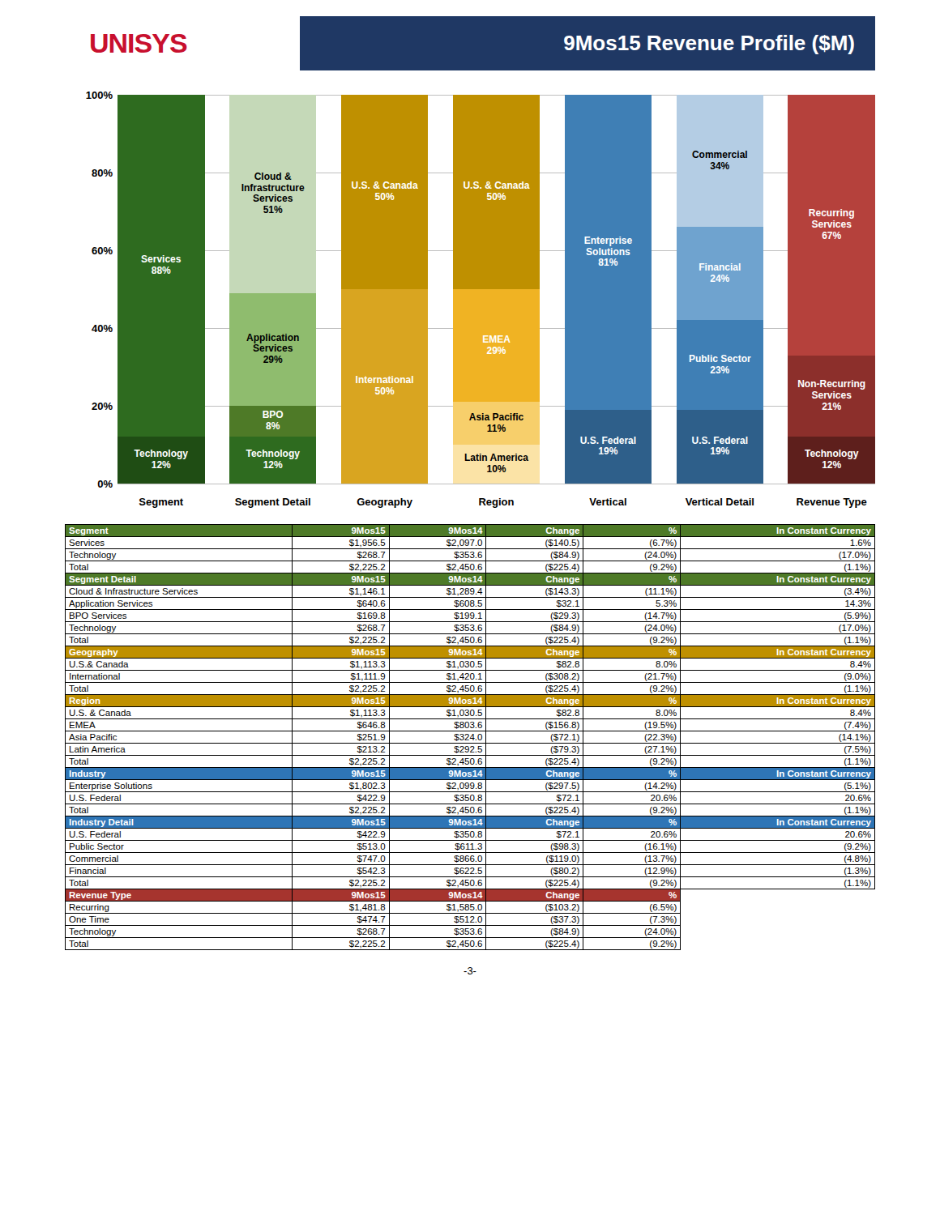UNISYS
9Mos15 Revenue Profile ($M)
100%
80%
60%
40%
20%
0%
Services
88%
Technology
12%
Cloud & Infrastructure Services
51%
Application Services
29%
BPO
8%
Technology
12%
U.S. & Canada
50%
International
50%
U.S. & Canada
50%
EMEA
29%
Asia Pacific
11%
Latin America
10%
Enterprise Solutions
81%
U.S. Federal
19%
Commercial
34%
Financial
24%
Public Sector
23%
U.S. Federal
19%
Recurring Services
67%
Non-Recurring Services
21%
Technology
12%
Segment
Segment Detail
Geography
Region
Vertical
Vertical Detail
Revenue Type
| Segment | 9Mos15 | 9Mos14 | Change | % | In Constant Currency |
| --- | --- | --- | --- | --- | --- |
| Services | $1,956.5 | $2,097.0 | ($140.5) | (6.7%) | 1.6% |
| Technology | $268.7 | $353.6 | ($84.9) | (24.0%) | (17.0%) |
| Total | $2,225.2 | $2,450.6 | ($225.4) | (9.2%) | (1.1%) |
| Segment Detail | 9Mos15 | 9Mos14 | Change | % | In Constant Currency |
| Cloud & Infrastructure Services | $1,146.1 | $1,289.4 | ($143.3) | (11.1%) | (3.4%) |
| Application Services | $640.6 | $608.5 | $32.1 | 5.3% | 14.3% |
| BPO Services | $169.8 | $199.1 | ($29.3) | (14.7%) | (5.9%) |
| Technology | $268.7 | $353.6 | ($84.9) | (24.0%) | (17.0%) |
| Total | $2,225.2 | $2,450.6 | ($225.4) | (9.2%) | (1.1%) |
| Geography | 9Mos15 | 9Mos14 | Change | % | In Constant Currency |
| U.S.& Canada | $1,113.3 | $1,030.5 | $82.8 | 8.0% | 8.4% |
| International | $1,111.9 | $1,420.1 | ($308.2) | (21.7%) | (9.0%) |
| Total | $2,225.2 | $2,450.6 | ($225.4) | (9.2%) | (1.1%) |
| Region | 9Mos15 | 9Mos14 | Change | % | In Constant Currency |
| U.S. & Canada | $1,113.3 | $1,030.5 | $82.8 | 8.0% | 8.4% |
| EMEA | $646.8 | $803.6 | ($156.8) | (19.5%) | (7.4%) |
| Asia Pacific | $251.9 | $324.0 | ($72.1) | (22.3%) | (14.1%) |
| Latin America | $213.2 | $292.5 | ($79.3) | (27.1%) | (7.5%) |
| Total | $2,225.2 | $2,450.6 | ($225.4) | (9.2%) | (1.1%) |
| Industry | 9Mos15 | 9Mos14 | Change | % | In Constant Currency |
| Enterprise Solutions | $1,802.3 | $2,099.8 | ($297.5) | (14.2%) | (5.1%) |
| U.S. Federal | $422.9 | $350.8 | $72.1 | 20.6% | 20.6% |
| Total | $2,225.2 | $2,450.6 | ($225.4) | (9.2%) | (1.1%) |
| Industry Detail | 9Mos15 | 9Mos14 | Change | % | In Constant Currency |
| U.S. Federal | $422.9 | $350.8 | $72.1 | 20.6% | 20.6% |
| Public Sector | $513.0 | $611.3 | ($98.3) | (16.1%) | (9.2%) |
| Commercial | $747.0 | $866.0 | ($119.0) | (13.7%) | (4.8%) |
| Financial | $542.3 | $622.5 | ($80.2) | (12.9%) | (1.3%) |
| Total | $2,225.2 | $2,450.6 | ($225.4) | (9.2%) | (1.1%) |
| Revenue Type | 9Mos15 | 9Mos14 | Change | % | |
| Recurring | $1,481.8 | $1,585.0 | ($103.2) | (6.5%) | |
| One Time | $474.7 | $512.0 | ($37.3) | (7.3%) | |
| Technology | $268.7 | $353.6 | ($84.9) | (24.0%) | |
| Total | $2,225.2 | $2,450.6 | ($225.4) | (9.2%) | |
-3-